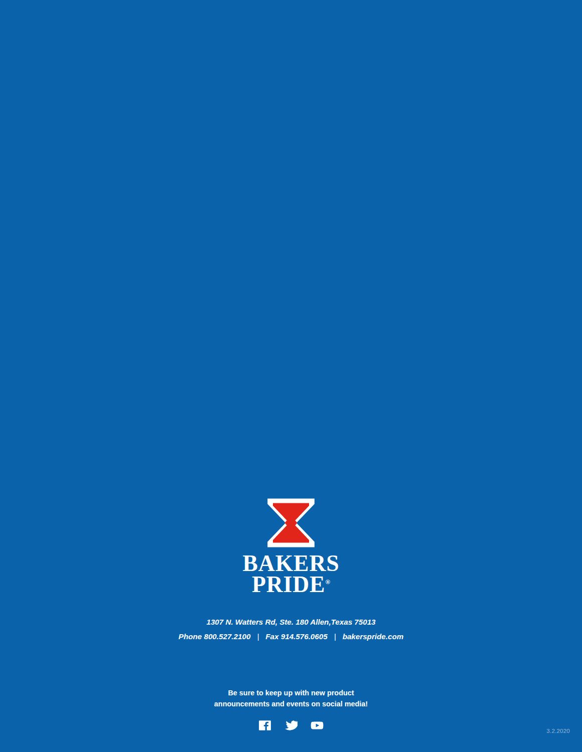Bakers
Pride®
1307 N. Watters Rd, Ste. 180 Allen,Texas 75013
Phone 800.527.2100 | Fax 914.576.0605 | bakerspride.com
Be sure to keep up with new product
announcements and events on social media!
3.2.2020